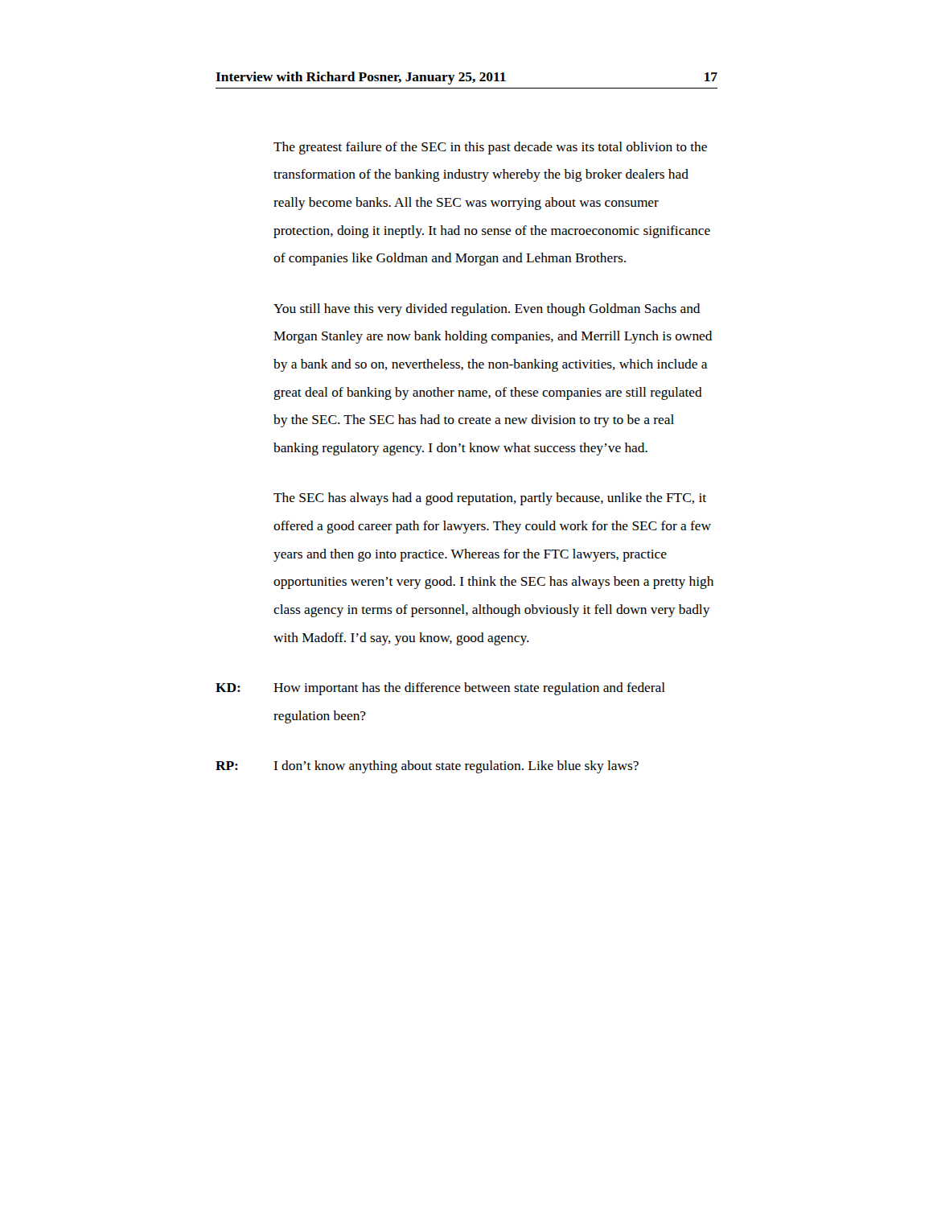Interview with Richard Posner, January 25, 2011 17
The greatest failure of the SEC in this past decade was its total oblivion to the transformation of the banking industry whereby the big broker dealers had really become banks. All the SEC was worrying about was consumer protection, doing it ineptly. It had no sense of the macroeconomic significance of companies like Goldman and Morgan and Lehman Brothers.
You still have this very divided regulation. Even though Goldman Sachs and Morgan Stanley are now bank holding companies, and Merrill Lynch is owned by a bank and so on, nevertheless, the non-banking activities, which include a great deal of banking by another name, of these companies are still regulated by the SEC. The SEC has had to create a new division to try to be a real banking regulatory agency. I don’t know what success they’ve had.
The SEC has always had a good reputation, partly because, unlike the FTC, it offered a good career path for lawyers. They could work for the SEC for a few years and then go into practice. Whereas for the FTC lawyers, practice opportunities weren’t very good. I think the SEC has always been a pretty high class agency in terms of personnel, although obviously it fell down very badly with Madoff. I’d say, you know, good agency.
KD:
How important has the difference between state regulation and federal regulation been?
RP:
I don’t know anything about state regulation. Like blue sky laws?